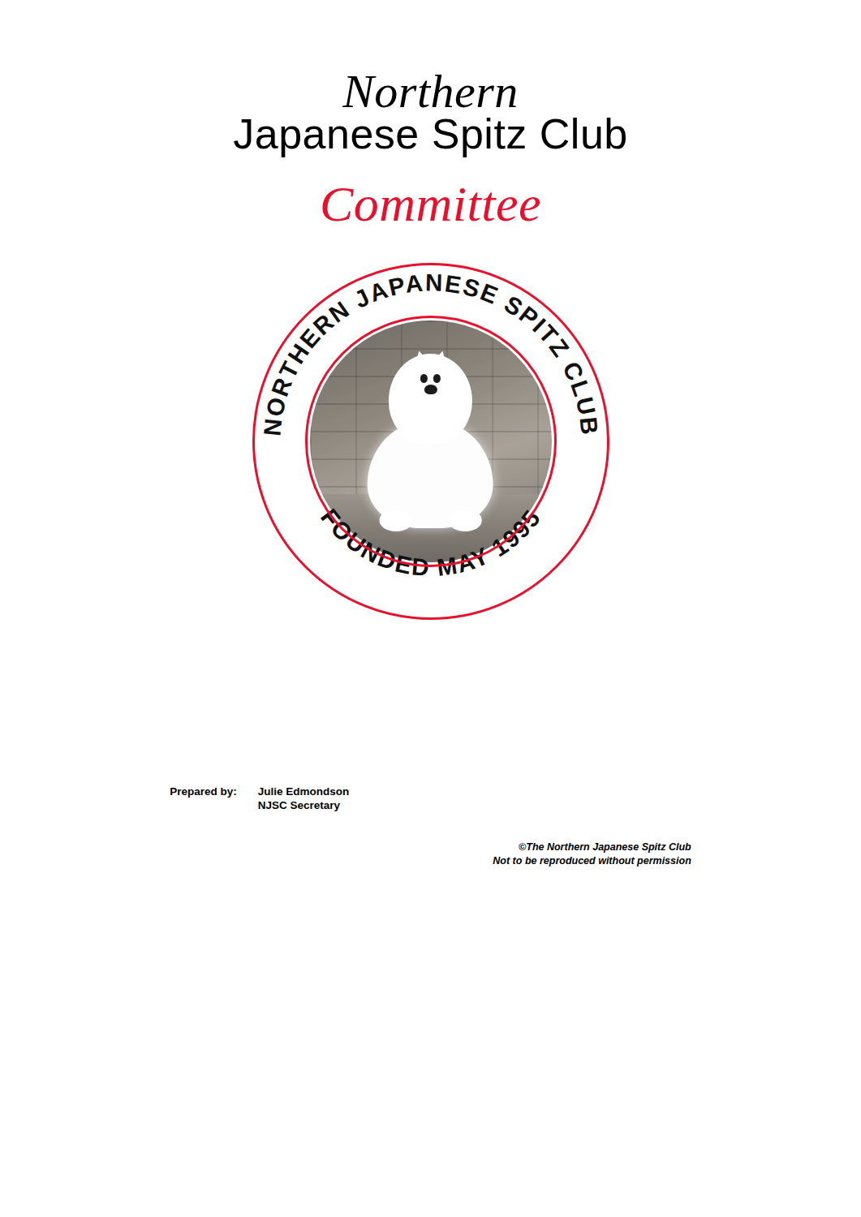Northern
Japanese Spitz Club
Committee
NORTHERN JAPANESE SPITZ CLUB FOUNDED MAY 1995
| Prepared by: | Julie Edmondson |
| | NJSC Secretary |
©The Northern Japanese Spitz Club
Not to be reproduced without permission